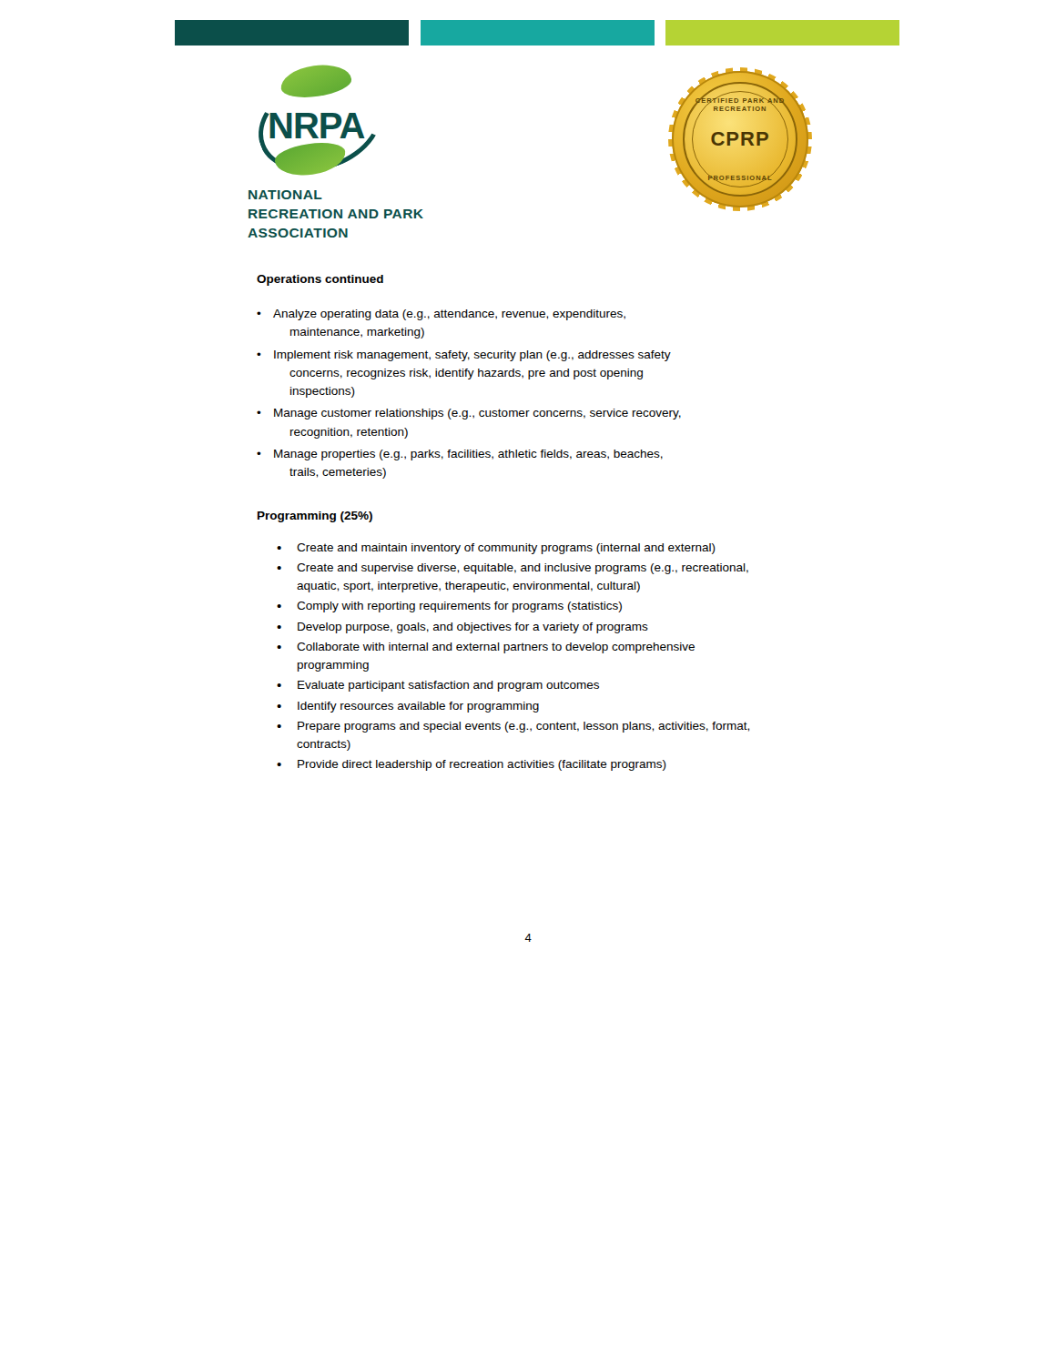NRPA
NATIONAL
RECREATION AND PARK
ASSOCIATION
CERTIFIED PARK AND RECREATION
CPRP
PROFESSIONAL
Operations continued
Analyze operating data (e.g., attendance, revenue, expenditures,maintenance, marketing)
Implement risk management, safety, security plan (e.g., addresses safetyconcerns, recognizes risk, identify hazards, pre and post opening inspections)
Manage customer relationships (e.g., customer concerns, service recovery,recognition, retention)
Manage properties (e.g., parks, facilities, athletic fields, areas, beaches,trails, cemeteries)
Programming (25%)
Create and maintain inventory of community programs (internal and external)
Create and supervise diverse, equitable, and inclusive programs (e.g., recreational, aquatic, sport, interpretive, therapeutic, environmental, cultural)
Comply with reporting requirements for programs (statistics)
Develop purpose, goals, and objectives for a variety of programs
Collaborate with internal and external partners to develop comprehensive programming
Evaluate participant satisfaction and program outcomes
Identify resources available for programming
Prepare programs and special events (e.g., content, lesson plans, activities, format, contracts)
Provide direct leadership of recreation activities (facilitate programs)
4